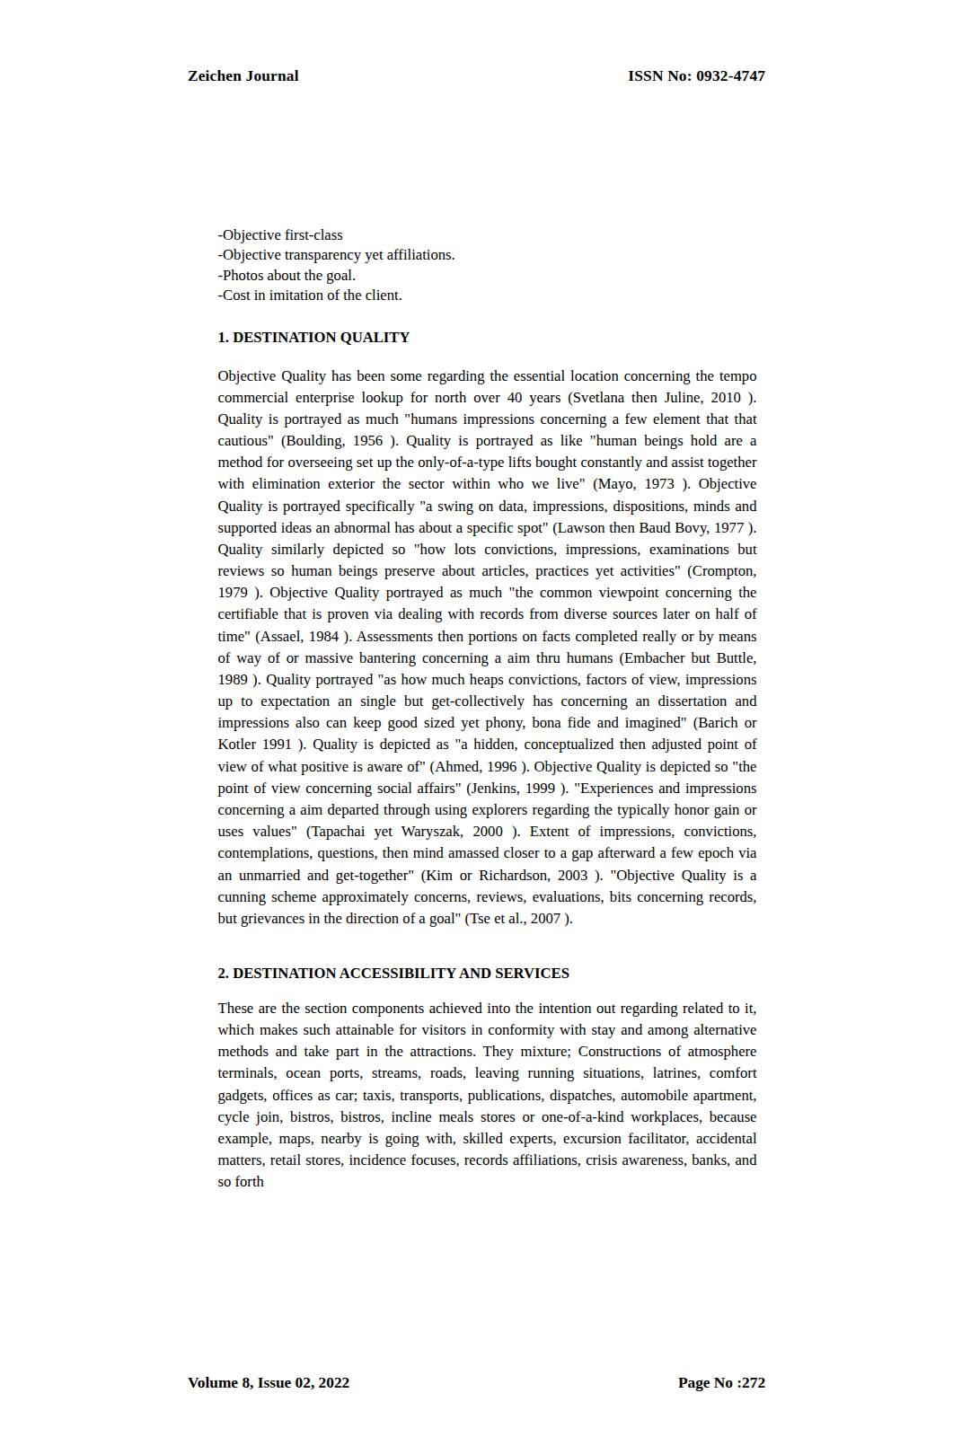Zeichen Journal ISSN No: 0932-4747
-Objective first-class
-Objective transparency yet affiliations.
-Photos about the goal.
-Cost in imitation of the client.
1. DESTINATION QUALITY
Objective Quality has been some regarding the essential location concerning the tempo commercial enterprise lookup for north over 40 years (Svetlana then Juline, 2010 ). Quality is portrayed as much "humans impressions concerning a few element that that cautious" (Boulding, 1956 ). Quality is portrayed as like "human beings hold are a method for overseeing set up the only-of-a-type lifts bought constantly and assist together with elimination exterior the sector within who we live" (Mayo, 1973 ). Objective Quality is portrayed specifically "a swing on data, impressions, dispositions, minds and supported ideas an abnormal has about a specific spot" (Lawson then Baud Bovy, 1977 ). Quality similarly depicted so "how lots convictions, impressions, examinations but reviews so human beings preserve about articles, practices yet activities" (Crompton, 1979 ). Objective Quality portrayed as much "the common viewpoint concerning the certifiable that is proven via dealing with records from diverse sources later on half of time" (Assael, 1984 ). Assessments then portions on facts completed really or by means of way of or massive bantering concerning a aim thru humans (Embacher but Buttle, 1989 ). Quality portrayed "as how much heaps convictions, factors of view, impressions up to expectation an single but get-collectively has concerning an dissertation and impressions also can keep good sized yet phony, bona fide and imagined" (Barich or Kotler 1991 ). Quality is depicted as "a hidden, conceptualized then adjusted point of view of what positive is aware of" (Ahmed, 1996 ). Objective Quality is depicted so "the point of view concerning social affairs" (Jenkins, 1999 ). "Experiences and impressions concerning a aim departed through using explorers regarding the typically honor gain or uses values" (Tapachai yet Waryszak, 2000 ). Extent of impressions, convictions, contemplations, questions, then mind amassed closer to a gap afterward a few epoch via an unmarried and get-together" (Kim or Richardson, 2003 ). "Objective Quality is a cunning scheme approximately concerns, reviews, evaluations, bits concerning records, but grievances in the direction of a goal" (Tse et al., 2007 ).
2. DESTINATION ACCESSIBILITY AND SERVICES
These are the section components achieved into the intention out regarding related to it, which makes such attainable for visitors in conformity with stay and among alternative methods and take part in the attractions. They mixture; Constructions of atmosphere terminals, ocean ports, streams, roads, leaving running situations, latrines, comfort gadgets, offices as car; taxis, transports, publications, dispatches, automobile apartment, cycle join, bistros, bistros, incline meals stores or one-of-a-kind workplaces, because example, maps, nearby is going with, skilled experts, excursion facilitator, accidental matters, retail stores, incidence focuses, records affiliations, crisis awareness, banks, and so forth
Volume 8, Issue 02, 2022 Page No :272